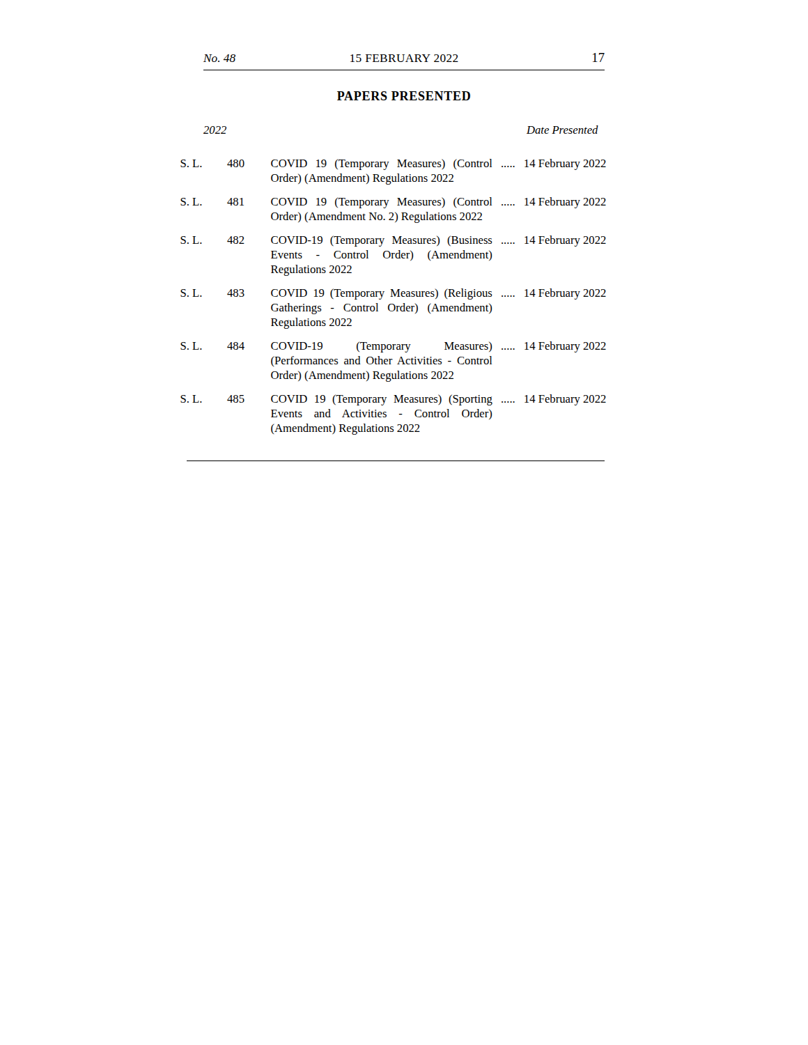No. 48
15 FEBRUARY 2022
17
PAPERS PRESENTED
2022
Date Presented
| S. L. | 480 | COVID 19 (Temporary Measures) (Control Order) (Amendment) Regulations 2022 | ..... | 14 February 2022 |
| S. L. | 481 | COVID 19 (Temporary Measures) (Control Order) (Amendment No. 2) Regulations 2022 | ..... | 14 February 2022 |
| S. L. | 482 | COVID-19 (Temporary Measures) (Business Events - Control Order) (Amendment) Regulations 2022 | ..... | 14 February 2022 |
| S. L. | 483 | COVID 19 (Temporary Measures) (Religious Gatherings - Control Order) (Amendment) Regulations 2022 | ..... | 14 February 2022 |
| S. L. | 484 | COVID-19 (Temporary Measures) (Performances and Other Activities - Control Order) (Amendment) Regulations 2022 | ..... | 14 February 2022 |
| S. L. | 485 | COVID 19 (Temporary Measures) (Sporting Events and Activities - Control Order) (Amendment) Regulations 2022 | ..... | 14 February 2022 |